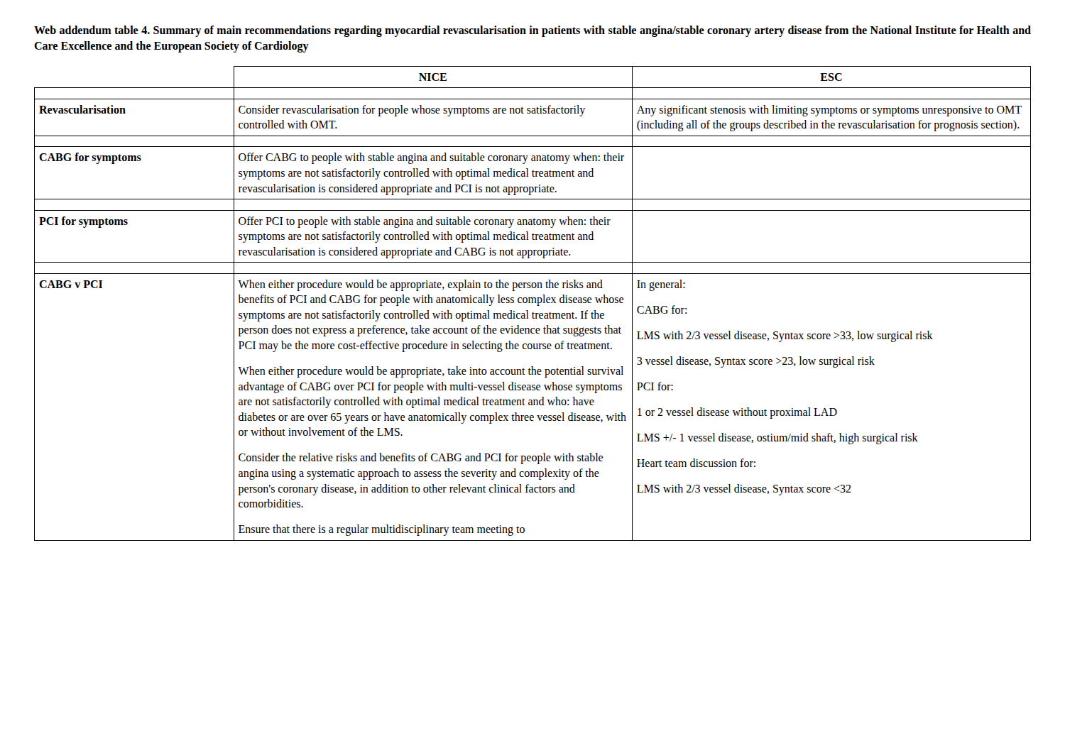Web addendum table 4. Summary of main recommendations regarding myocardial revascularisation in patients with stable angina/stable coronary artery disease from the National Institute for Health and Care Excellence and the European Society of Cardiology
| | NICE | ESC |
| --- | --- | --- |
| Revascularisation | Consider revascularisation for people whose symptoms are not satisfactorily controlled with OMT. | Any significant stenosis with limiting symptoms or symptoms unresponsive to OMT (including all of the groups described in the revascularisation for prognosis section). |
| CABG for symptoms | Offer CABG to people with stable angina and suitable coronary anatomy when: their symptoms are not satisfactorily controlled with optimal medical treatment and revascularisation is considered appropriate and PCI is not appropriate. | |
| PCI for symptoms | Offer PCI to people with stable angina and suitable coronary anatomy when: their symptoms are not satisfactorily controlled with optimal medical treatment and revascularisation is considered appropriate and CABG is not appropriate. | |
| CABG v PCI | When either procedure would be appropriate, explain to the person the risks and benefits of PCI and CABG for people with anatomically less complex disease whose symptoms are not satisfactorily controlled with optimal medical treatment. If the person does not express a preference, take account of the evidence that suggests that PCI may be the more cost-effective procedure in selecting the course of treatment. When either procedure would be appropriate, take into account the potential survival advantage of CABG over PCI for people with multi-vessel disease whose symptoms are not satisfactorily controlled with optimal medical treatment and who: have diabetes or are over 65 years or have anatomically complex three vessel disease, with or without involvement of the LMS. Consider the relative risks and benefits of CABG and PCI for people with stable angina using a systematic approach to assess the severity and complexity of the person's coronary disease, in addition to other relevant clinical factors and comorbidities. Ensure that there is a regular multidisciplinary team meeting to | In general: CABG for: LMS with 2/3 vessel disease, Syntax score >33, low surgical risk 3 vessel disease, Syntax score >23, low surgical risk PCI for: 1 or 2 vessel disease without proximal LAD LMS +/- 1 vessel disease, ostium/mid shaft, high surgical risk Heart team discussion for: LMS with 2/3 vessel disease, Syntax score <32 |